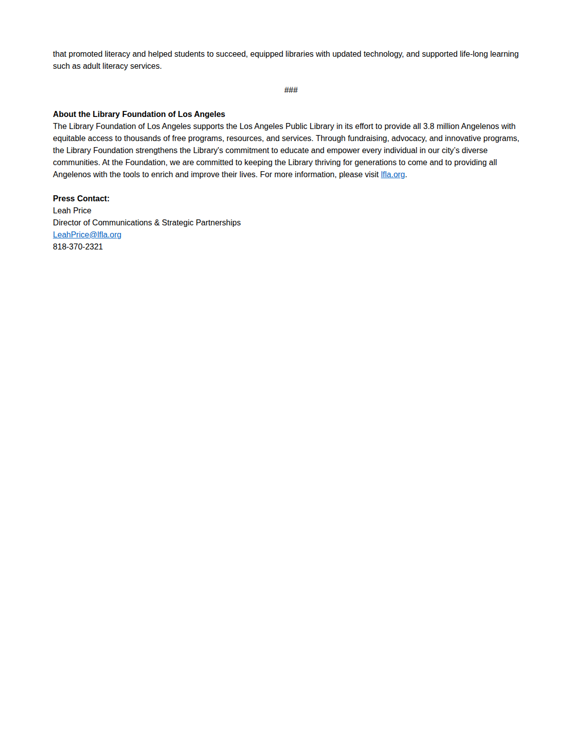that promoted literacy and helped students to succeed, equipped libraries with updated technology, and supported life-long learning such as adult literacy services.
###
About the Library Foundation of Los Angeles
The Library Foundation of Los Angeles supports the Los Angeles Public Library in its effort to provide all 3.8 million Angelenos with equitable access to thousands of free programs, resources, and services. Through fundraising, advocacy, and innovative programs, the Library Foundation strengthens the Library's commitment to educate and empower every individual in our city’s diverse communities. At the Foundation, we are committed to keeping the Library thriving for generations to come and to providing all Angelenos with the tools to enrich and improve their lives. For more information, please visit lfla.org.
Press Contact:
Leah Price
Director of Communications & Strategic Partnerships
LeahPrice@lfla.org
818-370-2321